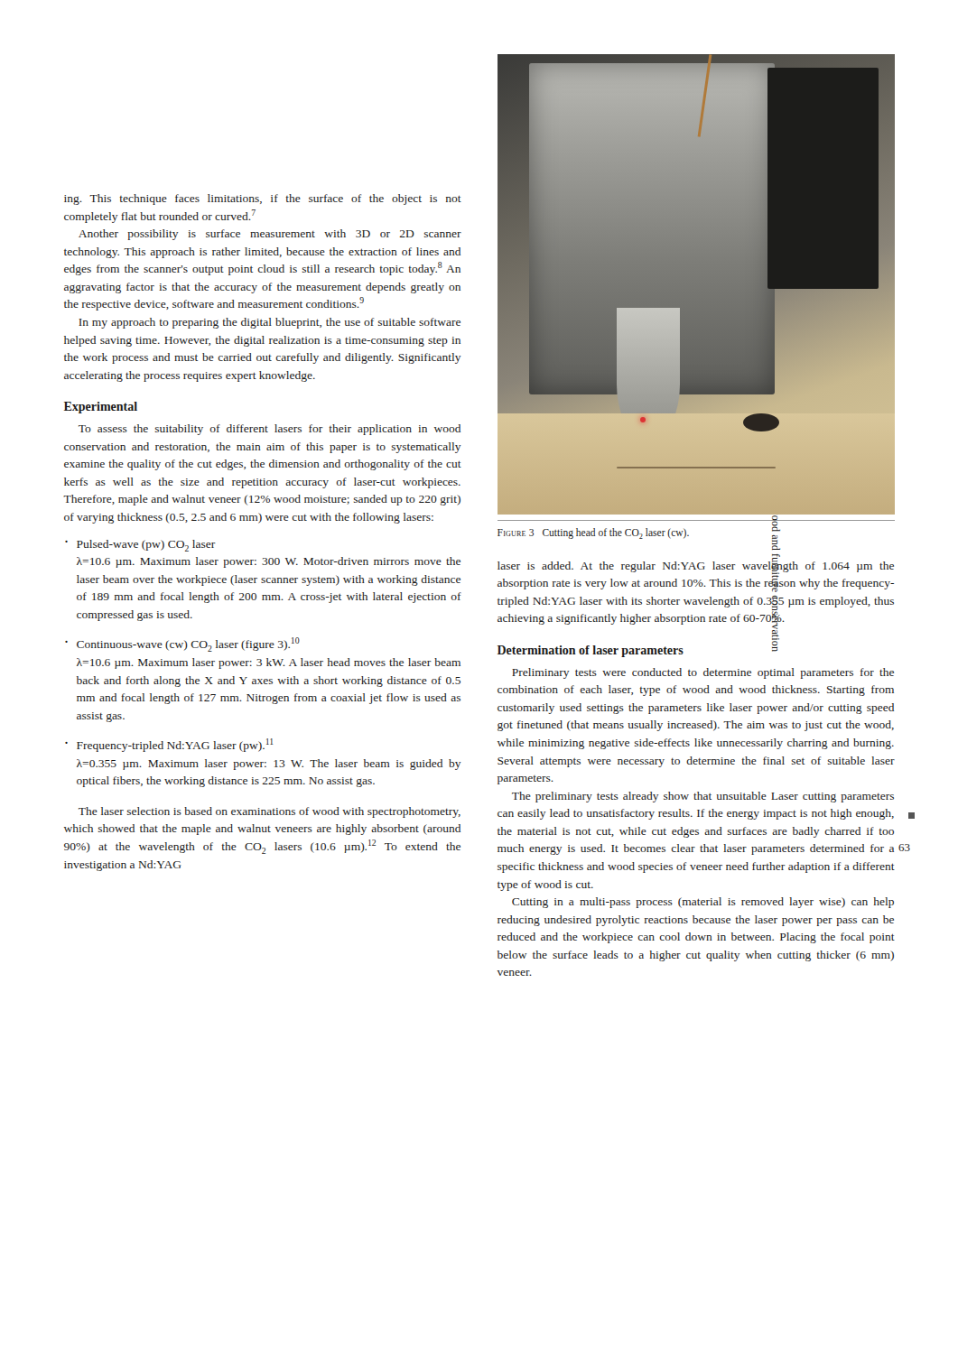Laser cutting technology in wood and furniture conservation
63
ing. This technique faces limitations, if the surface of the object is not completely flat but rounded or curved.7
Another possibility is surface measurement with 3D or 2D scanner technology. This approach is rather limited, because the extraction of lines and edges from the scanner's output point cloud is still a research topic today.8 An aggravating factor is that the accuracy of the measurement depends greatly on the respective device, software and measurement conditions.9
In my approach to preparing the digital blueprint, the use of suitable software helped saving time. However, the digital realization is a time-consuming step in the work process and must be carried out carefully and diligently. Significantly accelerating the process requires expert knowledge.
Experimental
To assess the suitability of different lasers for their application in wood conservation and restoration, the main aim of this paper is to systematically examine the quality of the cut edges, the dimension and orthogonality of the cut kerfs as well as the size and repetition accuracy of laser-cut workpieces. Therefore, maple and walnut veneer (12% wood moisture; sanded up to 220 grit) of varying thickness (0.5, 2.5 and 6 mm) were cut with the following lasers:
Pulsed-wave (pw) CO2 laser
λ=10.6 µm. Maximum laser power: 300 W. Motor-driven mirrors move the laser beam over the workpiece (laser scanner system) with a working distance of 189 mm and focal length of 200 mm. A cross-jet with lateral ejection of compressed gas is used.
Continuous-wave (cw) CO2 laser (figure 3).10
λ=10.6 µm. Maximum laser power: 3 kW. A laser head moves the laser beam back and forth along the X and Y axes with a short working distance of 0.5 mm and focal length of 127 mm. Nitrogen from a coaxial jet flow is used as assist gas.
Frequency-tripled Nd:YAG laser (pw).11
λ=0.355 µm. Maximum laser power: 13 W. The laser beam is guided by optical fibers, the working distance is 225 mm. No assist gas.
The laser selection is based on examinations of wood with spectrophotometry, which showed that the maple and walnut veneers are highly absorbent (around 90%) at the wavelength of the CO2 lasers (10.6 µm).12 To extend the investigation a Nd:YAG
Figure 3 Cutting head of the CO2 laser (cw).
laser is added. At the regular Nd:YAG laser wavelength of 1.064 µm the absorption rate is very low at around 10%. This is the reason why the frequency-tripled Nd:YAG laser with its shorter wavelength of 0.355 µm is employed, thus achieving a significantly higher absorption rate of 60-70%.
Determination of laser parameters
Preliminary tests were conducted to determine optimal parameters for the combination of each laser, type of wood and wood thickness. Starting from customarily used settings the parameters like laser power and/or cutting speed got finetuned (that means usually increased). The aim was to just cut the wood, while minimizing negative side-effects like unnecessarily charring and burning. Several attempts were necessary to determine the final set of suitable laser parameters.
The preliminary tests already show that unsuitable Laser cutting parameters can easily lead to unsatisfactory results. If the energy impact is not high enough, the material is not cut, while cut edges and surfaces are badly charred if too much energy is used. It becomes clear that laser parameters determined for a specific thickness and wood species of veneer need further adaption if a different type of wood is cut.
Cutting in a multi-pass process (material is removed layer wise) can help reducing undesired pyrolytic reactions because the laser power per pass can be reduced and the workpiece can cool down in between. Placing the focal point below the surface leads to a higher cut quality when cutting thicker (6 mm) veneer.